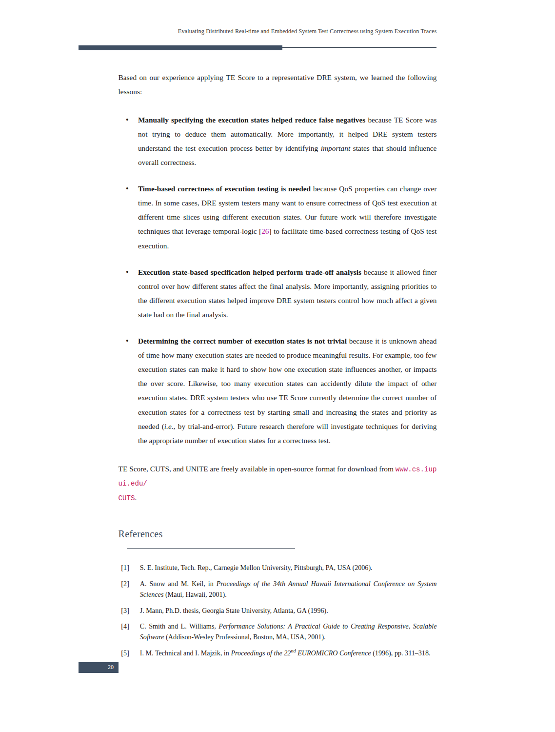Evaluating Distributed Real-time and Embedded System Test Correctness using System Execution Traces
Based on our experience applying TE Score to a representative DRE system, we learned the following lessons:
Manually specifying the execution states helped reduce false negatives because TE Score was not trying to deduce them automatically. More importantly, it helped DRE system testers understand the test execution process better by identifying important states that should influence overall correctness.
Time-based correctness of execution testing is needed because QoS properties can change over time. In some cases, DRE system testers many want to ensure correctness of QoS test execution at different time slices using different execution states. Our future work will therefore investigate techniques that leverage temporal-logic [26] to facilitate time-based correctness testing of QoS test execution.
Execution state-based specification helped perform trade-off analysis because it allowed finer control over how different states affect the final analysis. More importantly, assigning priorities to the different execution states helped improve DRE system testers control how much affect a given state had on the final analysis.
Determining the correct number of execution states is not trivial because it is unknown ahead of time how many execution states are needed to produce meaningful results. For example, too few execution states can make it hard to show how one execution state influences another, or impacts the over score. Likewise, too many execution states can accidently dilute the impact of other execution states. DRE system testers who use TE Score currently determine the correct number of execution states for a correctness test by starting small and increasing the states and priority as needed (i.e., by trial-and-error). Future research therefore will investigate techniques for deriving the appropriate number of execution states for a correctness test.
TE Score, CUTS, and UNITE are freely available in open-source format for download from www.cs.iupui.edu/
CUTS.
References
S. E. Institute, Tech. Rep., Carnegie Mellon University, Pittsburgh, PA, USA (2006).
A. Snow and M. Keil, in Proceedings of the 34th Annual Hawaii International Conference on System Sciences (Maui, Hawaii, 2001).
J. Mann, Ph.D. thesis, Georgia State University, Atlanta, GA (1996).
C. Smith and L. Williams, Performance Solutions: A Practical Guide to Creating Responsive, Scalable Software (Addison-Wesley Professional, Boston, MA, USA, 2001).
I. M. Technical and I. Majzik, in Proceedings of the 22nd EUROMICRO Conference (1996), pp. 311–318.
20